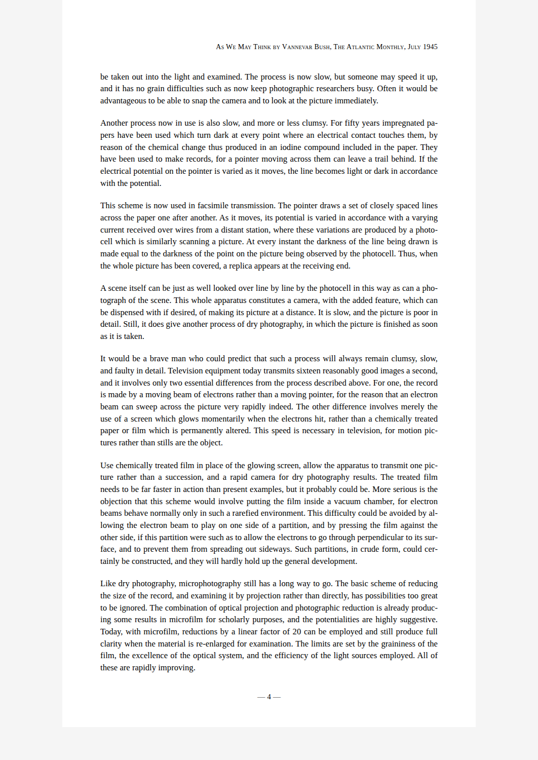As We May Think by Vannevar Bush, The Atlantic Monthly, July 1945
be taken out into the light and examined. The process is now slow, but someone may speed it up, and it has no grain difficulties such as now keep photographic researchers busy. Often it would be advantageous to be able to snap the camera and to look at the picture immediately.
Another process now in use is also slow, and more or less clumsy. For fifty years impregnated papers have been used which turn dark at every point where an electrical contact touches them, by reason of the chemical change thus produced in an iodine compound included in the paper. They have been used to make records, for a pointer moving across them can leave a trail behind. If the electrical potential on the pointer is varied as it moves, the line becomes light or dark in accordance with the potential.
This scheme is now used in facsimile transmission. The pointer draws a set of closely spaced lines across the paper one after another. As it moves, its potential is varied in accordance with a varying current received over wires from a distant station, where these variations are produced by a photocell which is similarly scanning a picture. At every instant the darkness of the line being drawn is made equal to the darkness of the point on the picture being observed by the photocell. Thus, when the whole picture has been covered, a replica appears at the receiving end.
A scene itself can be just as well looked over line by line by the photocell in this way as can a photograph of the scene. This whole apparatus constitutes a camera, with the added feature, which can be dispensed with if desired, of making its picture at a distance. It is slow, and the picture is poor in detail. Still, it does give another process of dry photography, in which the picture is finished as soon as it is taken.
It would be a brave man who could predict that such a process will always remain clumsy, slow, and faulty in detail. Television equipment today transmits sixteen reasonably good images a second, and it involves only two essential differences from the process described above. For one, the record is made by a moving beam of electrons rather than a moving pointer, for the reason that an electron beam can sweep across the picture very rapidly indeed. The other difference involves merely the use of a screen which glows momentarily when the electrons hit, rather than a chemically treated paper or film which is permanently altered. This speed is necessary in television, for motion pictures rather than stills are the object.
Use chemically treated film in place of the glowing screen, allow the apparatus to transmit one picture rather than a succession, and a rapid camera for dry photography results. The treated film needs to be far faster in action than present examples, but it probably could be. More serious is the objection that this scheme would involve putting the film inside a vacuum chamber, for electron beams behave normally only in such a rarefied environment. This difficulty could be avoided by allowing the electron beam to play on one side of a partition, and by pressing the film against the other side, if this partition were such as to allow the electrons to go through perpendicular to its surface, and to prevent them from spreading out sideways. Such partitions, in crude form, could certainly be constructed, and they will hardly hold up the general development.
Like dry photography, microphotography still has a long way to go. The basic scheme of reducing the size of the record, and examining it by projection rather than directly, has possibilities too great to be ignored. The combination of optical projection and photographic reduction is already producing some results in microfilm for scholarly purposes, and the potentialities are highly suggestive. Today, with microfilm, reductions by a linear factor of 20 can be employed and still produce full clarity when the material is re-enlarged for examination. The limits are set by the graininess of the film, the excellence of the optical system, and the efficiency of the light sources employed. All of these are rapidly improving.
— 4 —